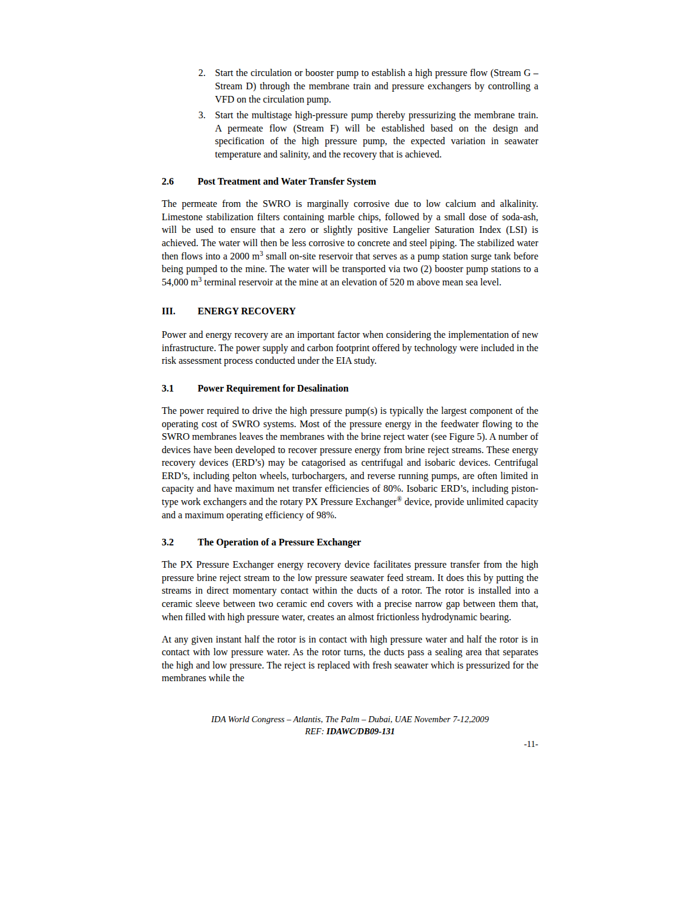Start the circulation or booster pump to establish a high pressure flow (Stream G – Stream D) through the membrane train and pressure exchangers by controlling a VFD on the circulation pump.
Start the multistage high-pressure pump thereby pressurizing the membrane train. A permeate flow (Stream F) will be established based on the design and specification of the high pressure pump, the expected variation in seawater temperature and salinity, and the recovery that is achieved.
2.6 Post Treatment and Water Transfer System
The permeate from the SWRO is marginally corrosive due to low calcium and alkalinity. Limestone stabilization filters containing marble chips, followed by a small dose of soda-ash, will be used to ensure that a zero or slightly positive Langelier Saturation Index (LSI) is achieved. The water will then be less corrosive to concrete and steel piping. The stabilized water then flows into a 2000 m3 small on-site reservoir that serves as a pump station surge tank before being pumped to the mine. The water will be transported via two (2) booster pump stations to a 54,000 m3 terminal reservoir at the mine at an elevation of 520 m above mean sea level.
III. Energy Recovery
Power and energy recovery are an important factor when considering the implementation of new infrastructure. The power supply and carbon footprint offered by technology were included in the risk assessment process conducted under the EIA study.
3.1 Power Requirement for Desalination
The power required to drive the high pressure pump(s) is typically the largest component of the operating cost of SWRO systems. Most of the pressure energy in the feedwater flowing to the SWRO membranes leaves the membranes with the brine reject water (see Figure 5). A number of devices have been developed to recover pressure energy from brine reject streams. These energy recovery devices (ERD’s) may be catagorised as centrifugal and isobaric devices. Centrifugal ERD’s, including pelton wheels, turbochargers, and reverse running pumps, are often limited in capacity and have maximum net transfer efficiencies of 80%. Isobaric ERD’s, including piston-type work exchangers and the rotary PX Pressure Exchanger® device, provide unlimited capacity and a maximum operating efficiency of 98%.
3.2 The Operation of a Pressure Exchanger
The PX Pressure Exchanger energy recovery device facilitates pressure transfer from the high pressure brine reject stream to the low pressure seawater feed stream. It does this by putting the streams in direct momentary contact within the ducts of a rotor. The rotor is installed into a ceramic sleeve between two ceramic end covers with a precise narrow gap between them that, when filled with high pressure water, creates an almost frictionless hydrodynamic bearing.
At any given instant half the rotor is in contact with high pressure water and half the rotor is in contact with low pressure water. As the rotor turns, the ducts pass a sealing area that separates the high and low pressure. The reject is replaced with fresh seawater which is pressurized for the membranes while the
IDA World Congress – Atlantis, The Palm – Dubai, UAE November 7-12,2009
REF: IDAWC/DB09-131
-11-